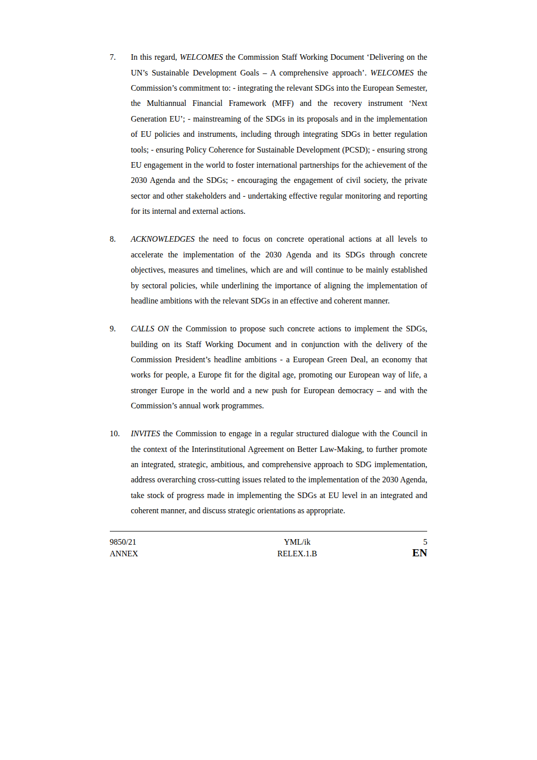7. In this regard, WELCOMES the Commission Staff Working Document ‘Delivering on the UN’s Sustainable Development Goals – A comprehensive approach’. WELCOMES the Commission’s commitment to: - integrating the relevant SDGs into the European Semester, the Multiannual Financial Framework (MFF) and the recovery instrument ‘Next Generation EU’; - mainstreaming of the SDGs in its proposals and in the implementation of EU policies and instruments, including through integrating SDGs in better regulation tools; - ensuring Policy Coherence for Sustainable Development (PCSD); - ensuring strong EU engagement in the world to foster international partnerships for the achievement of the 2030 Agenda and the SDGs; - encouraging the engagement of civil society, the private sector and other stakeholders and - undertaking effective regular monitoring and reporting for its internal and external actions.
8. ACKNOWLEDGES the need to focus on concrete operational actions at all levels to accelerate the implementation of the 2030 Agenda and its SDGs through concrete objectives, measures and timelines, which are and will continue to be mainly established by sectoral policies, while underlining the importance of aligning the implementation of headline ambitions with the relevant SDGs in an effective and coherent manner.
9. CALLS ON the Commission to propose such concrete actions to implement the SDGs, building on its Staff Working Document and in conjunction with the delivery of the Commission President’s headline ambitions - a European Green Deal, an economy that works for people, a Europe fit for the digital age, promoting our European way of life, a stronger Europe in the world and a new push for European democracy – and with the Commission’s annual work programmes.
10. INVITES the Commission to engage in a regular structured dialogue with the Council in the context of the Interinstitutional Agreement on Better Law-Making, to further promote an integrated, strategic, ambitious, and comprehensive approach to SDG implementation, address overarching cross-cutting issues related to the implementation of the 2030 Agenda, take stock of progress made in implementing the SDGs at EU level in an integrated and coherent manner, and discuss strategic orientations as appropriate.
9850/21
YML/ik
5
ANNEX
RELEX.1.B
EN